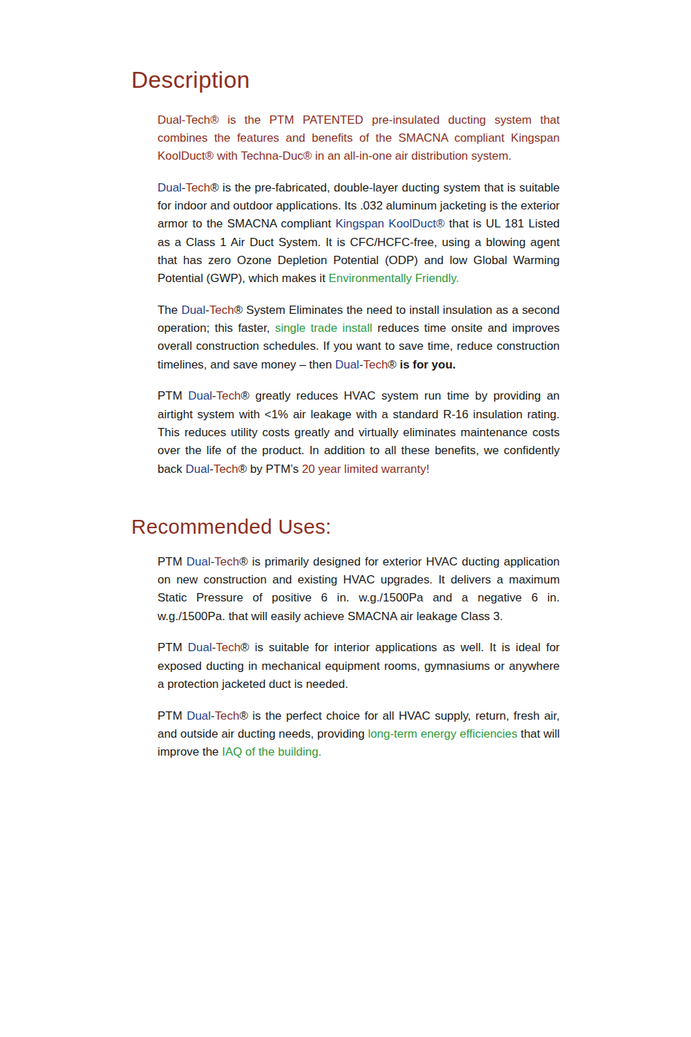Description
Dual-Tech® is the PTM PATENTED pre-insulated ducting system that combines the features and benefits of the SMACNA compliant Kingspan KoolDuct® with Techna-Duc® in an all-in-one air distribution system.
Dual-Tech® is the pre-fabricated, double-layer ducting system that is suitable for indoor and outdoor applications. Its .032 aluminum jacketing is the exterior armor to the SMACNA compliant Kingspan KoolDuct® that is UL 181 Listed as a Class 1 Air Duct System. It is CFC/HCFC-free, using a blowing agent that has zero Ozone Depletion Potential (ODP) and low Global Warming Potential (GWP), which makes it Environmentally Friendly.
The Dual-Tech® System Eliminates the need to install insulation as a second operation; this faster, single trade install reduces time onsite and improves overall construction schedules. If you want to save time, reduce construction timelines, and save money – then Dual-Tech® is for you.
PTM Dual-Tech® greatly reduces HVAC system run time by providing an airtight system with <1% air leakage with a standard R-16 insulation rating. This reduces utility costs greatly and virtually eliminates maintenance costs over the life of the product. In addition to all these benefits, we confidently back Dual-Tech® by PTM’s 20 year limited warranty!
Recommended Uses:
PTM Dual-Tech® is primarily designed for exterior HVAC ducting application on new construction and existing HVAC upgrades. It delivers a maximum Static Pressure of positive 6 in. w.g./1500Pa and a negative 6 in. w.g./1500Pa. that will easily achieve SMACNA air leakage Class 3.
PTM Dual-Tech® is suitable for interior applications as well. It is ideal for exposed ducting in mechanical equipment rooms, gymnasiums or anywhere a protection jacketed duct is needed.
PTM Dual-Tech® is the perfect choice for all HVAC supply, return, fresh air, and outside air ducting needs, providing long-term energy efficiencies that will improve the IAQ of the building.